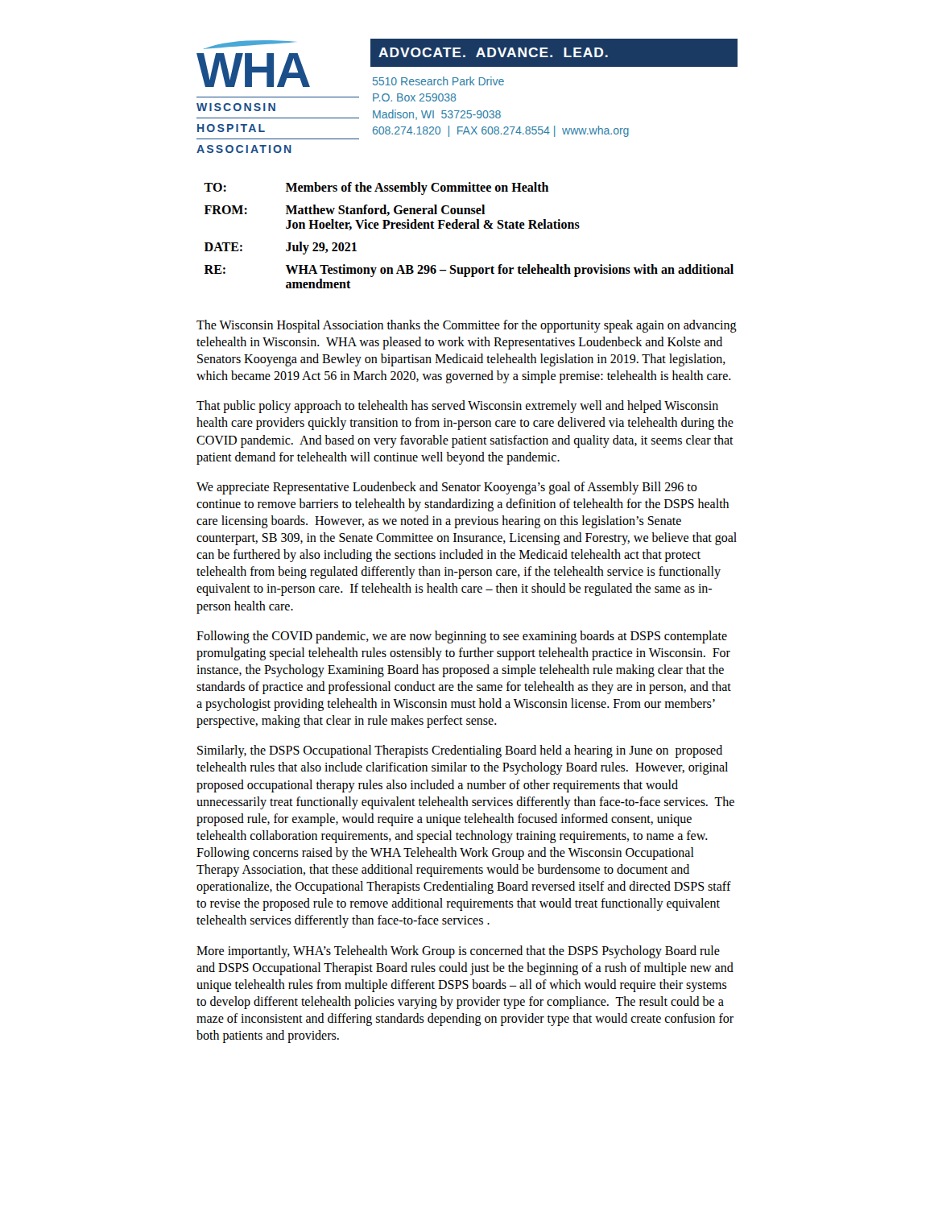WHA
WISCONSIN
HOSPITAL
ASSOCIATION
ADVOCATE. ADVANCE. LEAD.
5510 Research Park Drive
P.O. Box 259038
Madison, WI 53725-9038
608.274.1820 | FAX 608.274.8554 | www.wha.org
| TO: | Members of the Assembly Committee on Health |
| FROM: | Matthew Stanford, General Counsel Jon Hoelter, Vice President Federal & State Relations |
| DATE: | July 29, 2021 |
| RE: | WHA Testimony on AB 296 – Support for telehealth provisions with an additional amendment |
The Wisconsin Hospital Association thanks the Committee for the opportunity speak again on advancing telehealth in Wisconsin. WHA was pleased to work with Representatives Loudenbeck and Kolste and Senators Kooyenga and Bewley on bipartisan Medicaid telehealth legislation in 2019. That legislation, which became 2019 Act 56 in March 2020, was governed by a simple premise: telehealth is health care.
That public policy approach to telehealth has served Wisconsin extremely well and helped Wisconsin health care providers quickly transition to from in-person care to care delivered via telehealth during the COVID pandemic. And based on very favorable patient satisfaction and quality data, it seems clear that patient demand for telehealth will continue well beyond the pandemic.
We appreciate Representative Loudenbeck and Senator Kooyenga’s goal of Assembly Bill 296 to continue to remove barriers to telehealth by standardizing a definition of telehealth for the DSPS health care licensing boards. However, as we noted in a previous hearing on this legislation’s Senate counterpart, SB 309, in the Senate Committee on Insurance, Licensing and Forestry, we believe that goal can be furthered by also including the sections included in the Medicaid telehealth act that protect telehealth from being regulated differently than in-person care, if the telehealth service is functionally equivalent to in-person care. If telehealth is health care – then it should be regulated the same as in-person health care.
Following the COVID pandemic, we are now beginning to see examining boards at DSPS contemplate promulgating special telehealth rules ostensibly to further support telehealth practice in Wisconsin. For instance, the Psychology Examining Board has proposed a simple telehealth rule making clear that the standards of practice and professional conduct are the same for telehealth as they are in person, and that a psychologist providing telehealth in Wisconsin must hold a Wisconsin license. From our members’ perspective, making that clear in rule makes perfect sense.
Similarly, the DSPS Occupational Therapists Credentialing Board held a hearing in June on proposed telehealth rules that also include clarification similar to the Psychology Board rules. However, original proposed occupational therapy rules also included a number of other requirements that would unnecessarily treat functionally equivalent telehealth services differently than face-to-face services. The proposed rule, for example, would require a unique telehealth focused informed consent, unique telehealth collaboration requirements, and special technology training requirements, to name a few. Following concerns raised by the WHA Telehealth Work Group and the Wisconsin Occupational Therapy Association, that these additional requirements would be burdensome to document and operationalize, the Occupational Therapists Credentialing Board reversed itself and directed DSPS staff to revise the proposed rule to remove additional requirements that would treat functionally equivalent telehealth services differently than face-to-face services .
More importantly, WHA’s Telehealth Work Group is concerned that the DSPS Psychology Board rule and DSPS Occupational Therapist Board rules could just be the beginning of a rush of multiple new and unique telehealth rules from multiple different DSPS boards – all of which would require their systems to develop different telehealth policies varying by provider type for compliance. The result could be a maze of inconsistent and differing standards depending on provider type that would create confusion for both patients and providers.